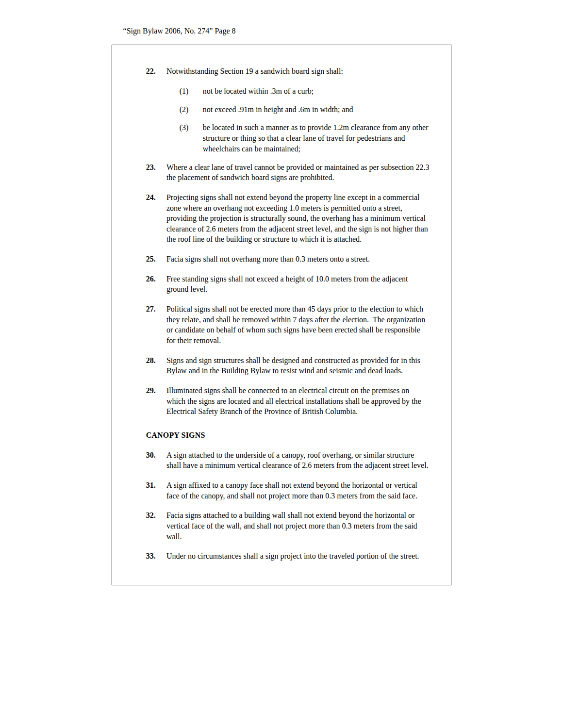“Sign Bylaw 2006, No. 274” Page 8
22.
Notwithstanding Section 19 a sandwich board sign shall:
(1)
not be located within .3m of a curb;
(2)
not exceed .91m in height and .6m in width; and
(3)
be located in such a manner as to provide 1.2m clearance from any other structure or thing so that a clear lane of travel for pedestrians and wheelchairs can be maintained;
23.
Where a clear lane of travel cannot be provided or maintained as per subsection 22.3 the placement of sandwich board signs are prohibited.
24.
Projecting signs shall not extend beyond the property line except in a commercial zone where an overhang not exceeding 1.0 meters is permitted onto a street, providing the projection is structurally sound, the overhang has a minimum vertical clearance of 2.6 meters from the adjacent street level, and the sign is not higher than the roof line of the building or structure to which it is attached.
25.
Facia signs shall not overhang more than 0.3 meters onto a street.
26.
Free standing signs shall not exceed a height of 10.0 meters from the adjacent ground level.
27.
Political signs shall not be erected more than 45 days prior to the election to which they relate, and shall be removed within 7 days after the election. The organization or candidate on behalf of whom such signs have been erected shall be responsible for their removal.
28.
Signs and sign structures shall be designed and constructed as provided for in this Bylaw and in the Building Bylaw to resist wind and seismic and dead loads.
29.
Illuminated signs shall be connected to an electrical circuit on the premises on which the signs are located and all electrical installations shall be approved by the Electrical Safety Branch of the Province of British Columbia.
CANOPY SIGNS
30.
A sign attached to the underside of a canopy, roof overhang, or similar structure shall have a minimum vertical clearance of 2.6 meters from the adjacent street level.
31.
A sign affixed to a canopy face shall not extend beyond the horizontal or vertical face of the canopy, and shall not project more than 0.3 meters from the said face.
32.
Facia signs attached to a building wall shall not extend beyond the horizontal or vertical face of the wall, and shall not project more than 0.3 meters from the said wall.
33.
Under no circumstances shall a sign project into the traveled portion of the street.